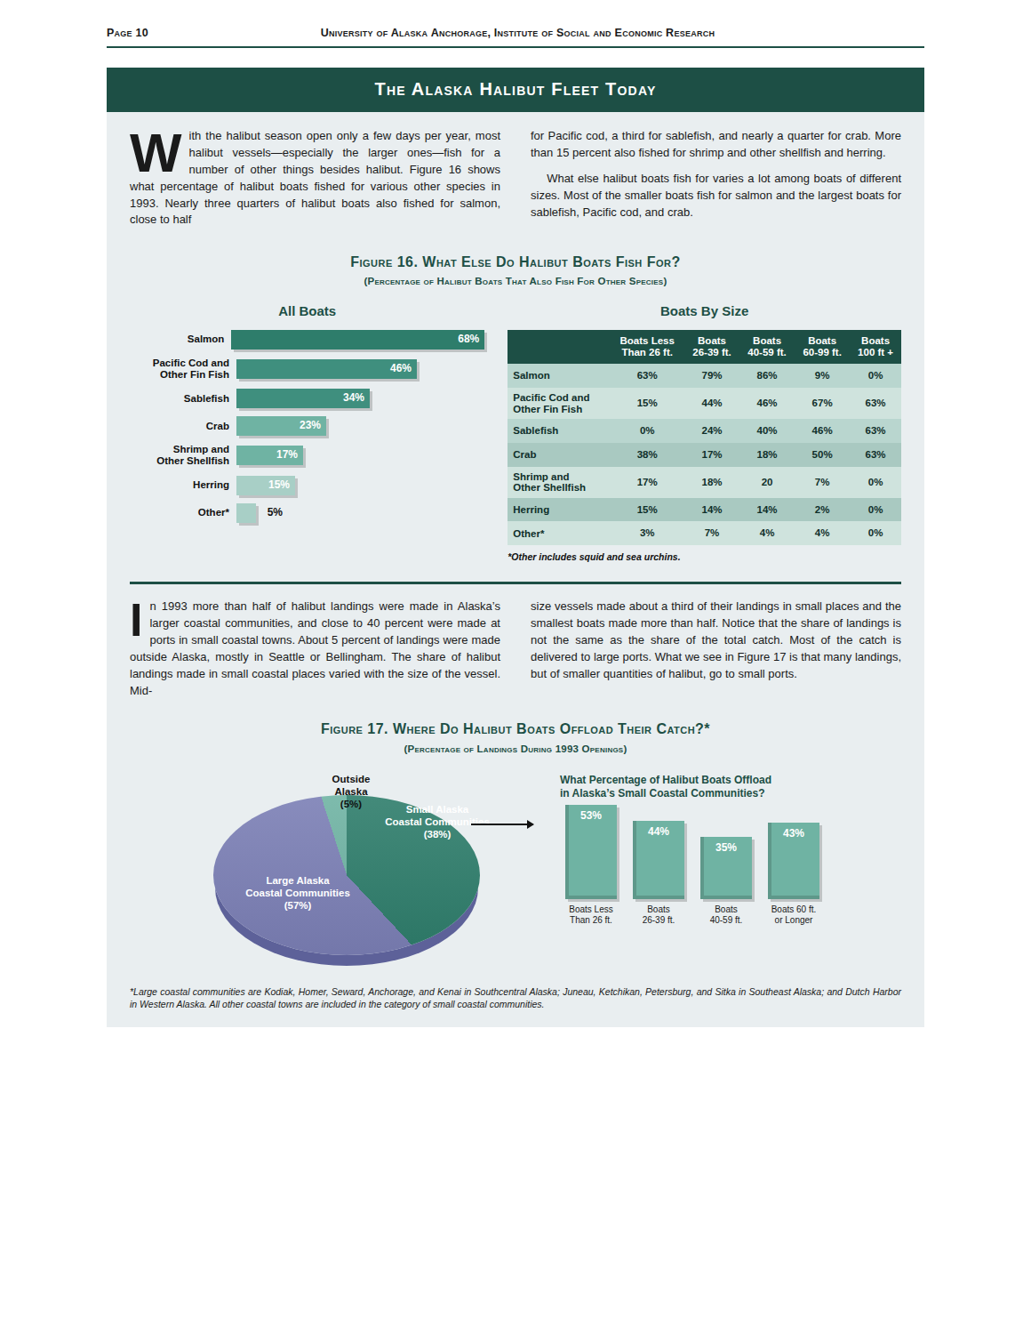Page 10
University of Alaska Anchorage, Institute of Social and Economic Research
The Alaska Halibut Fleet Today
With the halibut season open only a few days per year, most halibut vessels—especially the larger ones—fish for a number of other things besides halibut. Figure 16 shows what percentage of halibut boats fished for various other species in 1993. Nearly three quarters of halibut boats also fished for salmon, close to half
for Pacific cod, a third for sablefish, and nearly a quarter for crab. More than 15 percent also fished for shrimp and other shellfish and herring.
What else halibut boats fish for varies a lot among boats of different sizes. Most of the smaller boats fish for salmon and the largest boats for sablefish, Pacific cod, and crab.
Figure 16. What Else Do Halibut Boats Fish For?
(Percentage of Halibut Boats That Also Fish For Other Species)
All Boats
Salmon
68%
Pacific Cod and
Other Fin Fish
46%
Sablefish
34%
Crab
23%
Shrimp and
Other Shellfish
17%
Herring
15%
Other*
5%
Boats By Size
| | Boats Less Than 26 ft. | Boats 26-39 ft. | Boats 40-59 ft. | Boats 60-99 ft. | Boats 100 ft + |
| --- | --- | --- | --- | --- | --- |
| Salmon | 63% | 79% | 86% | 9% | 0% |
| Pacific Cod and Other Fin Fish | 15% | 44% | 46% | 67% | 63% |
| Sablefish | 0% | 24% | 40% | 46% | 63% |
| Crab | 38% | 17% | 18% | 50% | 63% |
| Shrimp and Other Shellfish | 17% | 18% | 20 | 7% | 0% |
| Herring | 15% | 14% | 14% | 2% | 0% |
| Other* | 3% | 7% | 4% | 4% | 0% |
*Other includes squid and sea urchins.
In 1993 more than half of halibut landings were made in Alaska’s larger coastal communities, and close to 40 percent were made at ports in small coastal towns. About 5 percent of landings were made outside Alaska, mostly in Seattle or Bellingham. The share of halibut landings made in small coastal places varied with the size of the vessel. Mid-
size vessels made about a third of their landings in small places and the smallest boats made more than half. Notice that the share of landings is not the same as the share of the total catch. Most of the catch is delivered to large ports. What we see in Figure 17 is that many landings, but of smaller quantities of halibut, go to small ports.
Figure 17. Where Do Halibut Boats Offload Their Catch?*
(Percentage of Landings During 1993 Openings)
Outside
Alaska
(5%)
Small Alaska
Coastal Communities
(38%)
Large Alaska
Coastal Communities
(57%)
What Percentage of Halibut Boats Offload
in Alaska’s Small Coastal Communities?
53%
Boats Less
Than 26 ft.
44%
Boats
26-39 ft.
35%
Boats
40-59 ft.
43%
Boats 60 ft.
or Longer
*Large coastal communities are Kodiak, Homer, Seward, Anchorage, and Kenai in Southcentral Alaska; Juneau, Ketchikan, Petersburg, and Sitka in Southeast Alaska; and Dutch Harbor in Western Alaska. All other coastal towns are included in the category of small coastal communities.